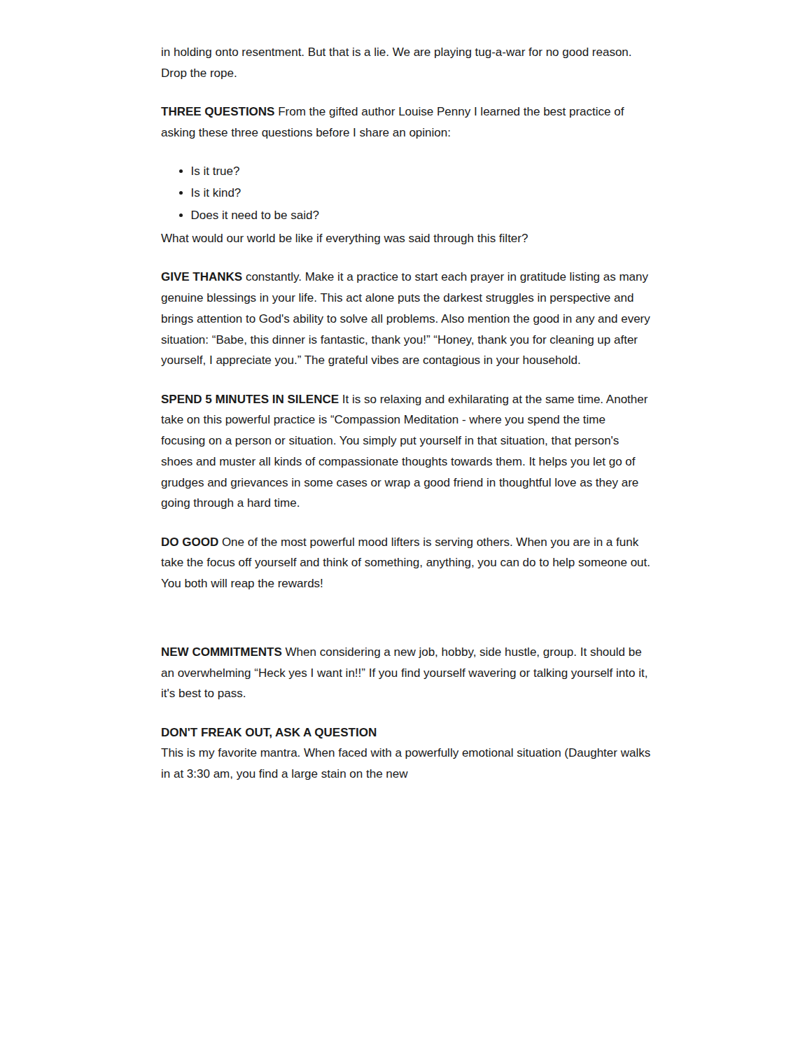in holding onto resentment. But that is a lie. We are playing tug-a-war for no good reason. Drop the rope.
THREE QUESTIONS From the gifted author Louise Penny I learned the best practice of asking these three questions before I share an opinion:
Is it true?
Is it kind?
Does it need to be said?
What would our world be like if everything was said through this filter?
GIVE THANKS constantly. Make it a practice to start each prayer in gratitude listing as many genuine blessings in your life. This act alone puts the darkest struggles in perspective and brings attention to God's ability to solve all problems. Also mention the good in any and every situation: “Babe, this dinner is fantastic, thank you!” “Honey, thank you for cleaning up after yourself, I appreciate you.” The grateful vibes are contagious in your household.
SPEND 5 MINUTES IN SILENCE It is so relaxing and exhilarating at the same time. Another take on this powerful practice is “Compassion Meditation - where you spend the time focusing on a person or situation. You simply put yourself in that situation, that person's shoes and muster all kinds of compassionate thoughts towards them. It helps you let go of grudges and grievances in some cases or wrap a good friend in thoughtful love as they are going through a hard time.
DO GOOD One of the most powerful mood lifters is serving others. When you are in a funk take the focus off yourself and think of something, anything, you can do to help someone out. You both will reap the rewards!
NEW COMMITMENTS When considering a new job, hobby, side hustle, group. It should be an overwhelming “Heck yes I want in!!” If you find yourself wavering or talking yourself into it, it's best to pass.
DON'T FREAK OUT, ASK A QUESTION
This is my favorite mantra. When faced with a powerfully emotional situation (Daughter walks in at 3:30 am, you find a large stain on the new